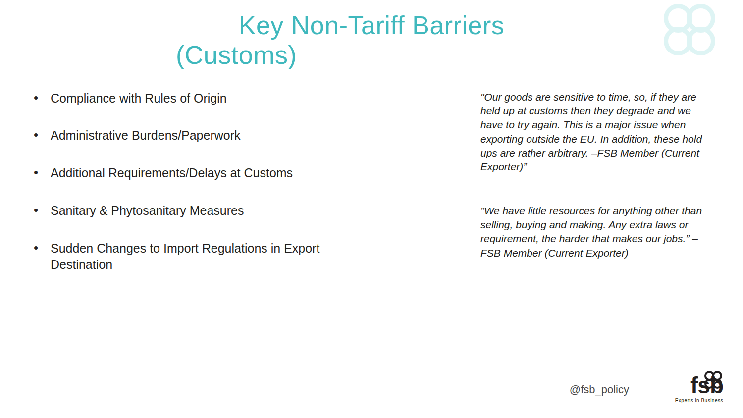Key Non-Tariff Barriers(Customs)
Compliance with Rules of Origin
Administrative Burdens/Paperwork
Additional Requirements/Delays at Customs
Sanitary & Phytosanitary Measures
Sudden Changes to Import Regulations in Export Destination
"Our goods are sensitive to time, so, if they are held up at customs then they degrade and we have to try again. This is a major issue when exporting outside the EU. In addition, these hold ups are rather arbitrary. –FSB Member (Current Exporter)”
"We have little resources for anything other than selling, buying and making. Any extra laws or requirement, the harder that makes our jobs.” – FSB Member (Current Exporter)
@fsb_policy
fsb
Experts in Business